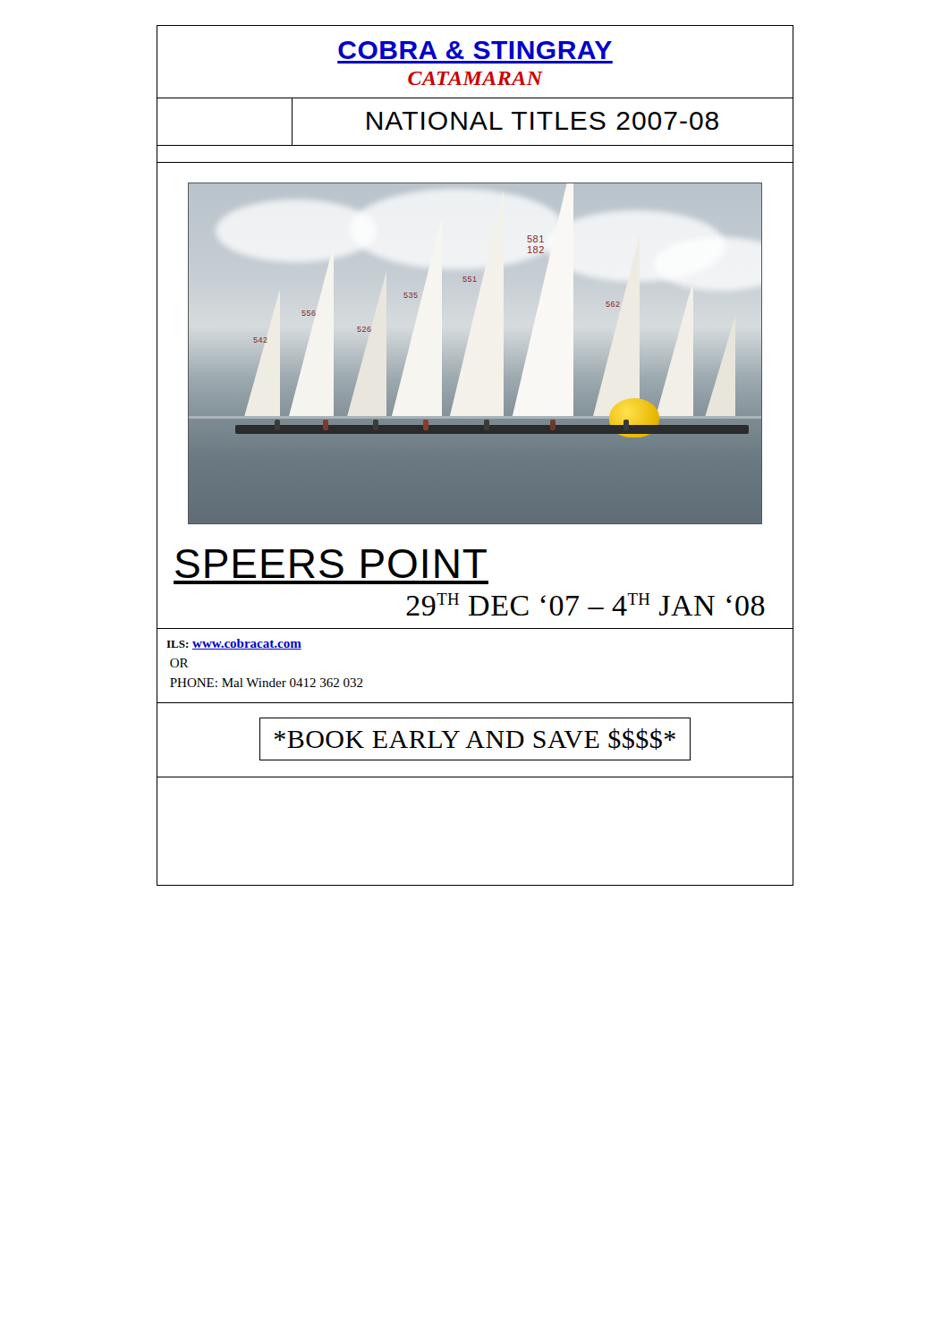COBRA & STINGRAY
CATAMARAN
NATIONAL TITLES 2007-08
542
556
526
535
551
581
182
562
SPEERS POINT
29TH DEC ‘07 – 4TH JAN ‘08
ILS: www.cobracat.com
OR
PHONE: Mal Winder 0412 362 032
*BOOK EARLY AND SAVE $$$$*